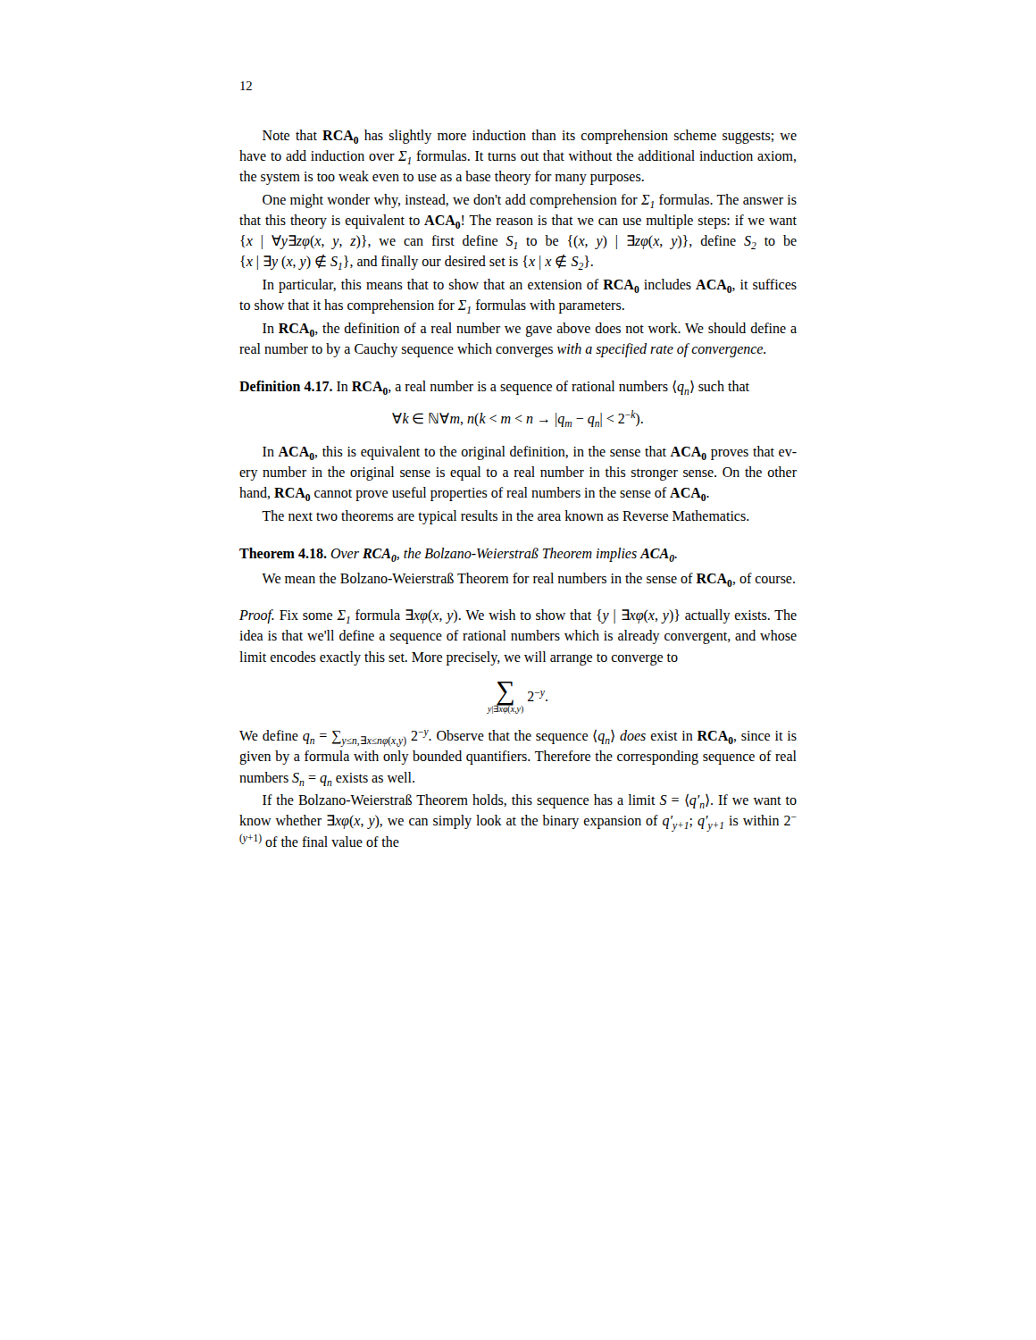12
Note that RCA0 has slightly more induction than its comprehension scheme suggests; we have to add induction over Σ1 formulas. It turns out that without the additional induction axiom, the system is too weak even to use as a base theory for many purposes.
One might wonder why, instead, we don't add comprehension for Σ1 formulas. The answer is that this theory is equivalent to ACA0! The reason is that we can use multiple steps: if we want {x | ∀y∃zφ(x, y, z)}, we can first define S1 to be {(x, y) | ∃zφ(x, y)}, define S2 to be {x | ∃y (x, y) ∉ S1}, and finally our desired set is {x | x ∉ S2}.
In particular, this means that to show that an extension of RCA0 includes ACA0, it suffices to show that it has comprehension for Σ1 formulas with parameters.
In RCA0, the definition of a real number we gave above does not work. We should define a real number to by a Cauchy sequence which converges with a specified rate of convergence.
Definition 4.17. In RCA0, a real number is a sequence of rational numbers ⟨qn⟩ such that
∀k ∈ ℕ∀m, n(k < m < n → |qm − qn| < 2−k).
In ACA0, this is equivalent to the original definition, in the sense that ACA0 proves that every number in the original sense is equal to a real number in this stronger sense. On the other hand, RCA0 cannot prove useful properties of real numbers in the sense of ACA0.
The next two theorems are typical results in the area known as Reverse Mathematics.
Theorem 4.18. Over RCA0, the Bolzano-Weierstraß Theorem implies ACA0.
We mean the Bolzano-Weierstraß Theorem for real numbers in the sense of RCA0, of course.
Proof. Fix some Σ1 formula ∃xφ(x, y). We wish to show that {y | ∃xφ(x, y)} actually exists. The idea is that we'll define a sequence of rational numbers which is already convergent, and whose limit encodes exactly this set. More precisely, we will arrange to converge to
∑ y|∃xφ(x,y) 2−y.
We define qn = ∑y≤n,∃x≤nφ(x,y) 2−y. Observe that the sequence ⟨qn⟩ does exist in RCA0, since it is given by a formula with only bounded quantifiers. Therefore the corresponding sequence of real numbers Sn = qn exists as well.
If the Bolzano-Weierstraß Theorem holds, this sequence has a limit S = ⟨q′n⟩. If we want to know whether ∃xφ(x, y), we can simply look at the binary expansion of q′y+1; q′y+1 is within 2−(y+1) of the final value of the